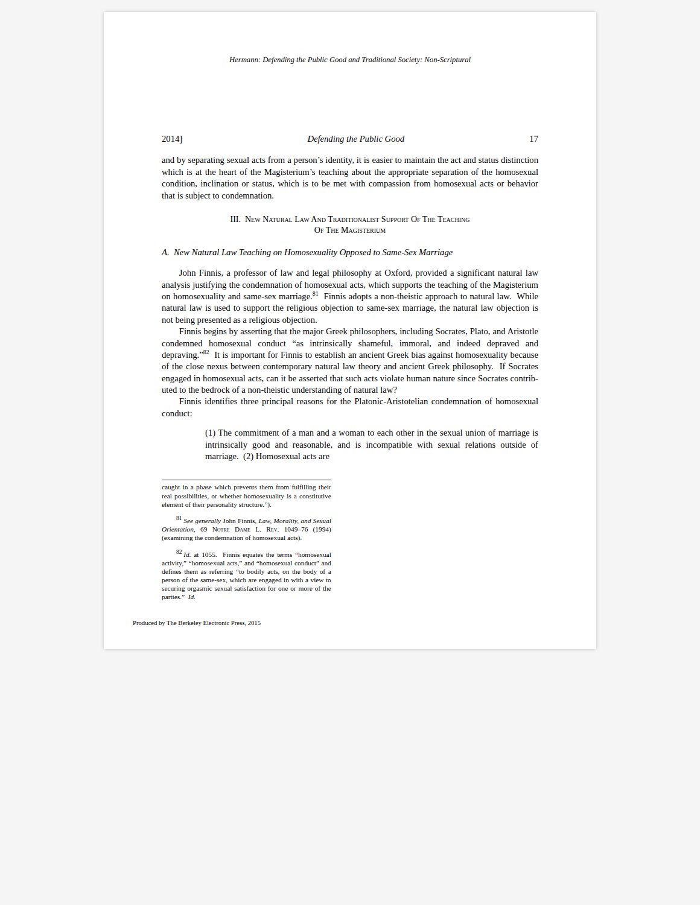Hermann: Defending the Public Good and Traditional Society: Non-Scriptural
2014] Defending the Public Good 17
and by separating sexual acts from a person’s identity, it is easier to maintain the act and status distinction which is at the heart of the Magisterium’s teaching about the appropriate separation of the homosexual condition, inclination or status, which is to be met with compassion from homosexual acts or behavior that is subject to condemnation.
III. New Natural Law And Traditionalist Support Of The Teaching
Of The Magisterium
A. New Natural Law Teaching on Homosexuality Opposed to Same-Sex Marriage
John Finnis, a professor of law and legal philosophy at Oxford, provided a significant natural law analysis justifying the condemnation of homosexual acts, which supports the teaching of the Magisterium on homosexuality and same-sex marriage.81 Finnis adopts a non-theistic approach to natural law. While natural law is used to support the religious objection to same-sex marriage, the natural law objection is not being presented as a religious objection.
Finnis begins by asserting that the major Greek philosophers, including Socrates, Plato, and Aristotle condemned homosexual conduct “as intrinsically shameful, immoral, and indeed depraved and depraving.”82 It is important for Finnis to establish an ancient Greek bias against homosexuality because of the close nexus between contemporary natural law theory and ancient Greek philosophy. If Socrates engaged in homosexual acts, can it be asserted that such acts violate human nature since Socrates contributed to the bedrock of a non-theistic understanding of natural law?
Finnis identifies three principal reasons for the Platonic-Aristotelian condemnation of homosexual conduct:
(1) The commitment of a man and a woman to each other in the sexual union of marriage is intrinsically good and reasonable, and is incompatible with sexual relations outside of marriage. (2) Homosexual acts are
caught in a phase which prevents them from fulfilling their real possibilities, or whether homosexuality is a constitutive element of their personality structure.”).
81See generally John Finnis, Law, Morality, and Sexual Orientation, 69 Notre Dame L. Rev. 1049–76 (1994) (examining the condemnation of homosexual acts).
82Id. at 1055. Finnis equates the terms “homosexual activity,” “homosexual acts,” and “homosexual conduct” and defines them as referring “to bodily acts, on the body of a person of the same-sex, which are engaged in with a view to securing orgasmic sexual satisfaction for one or more of the parties.” Id.
Produced by The Berkeley Electronic Press, 2015